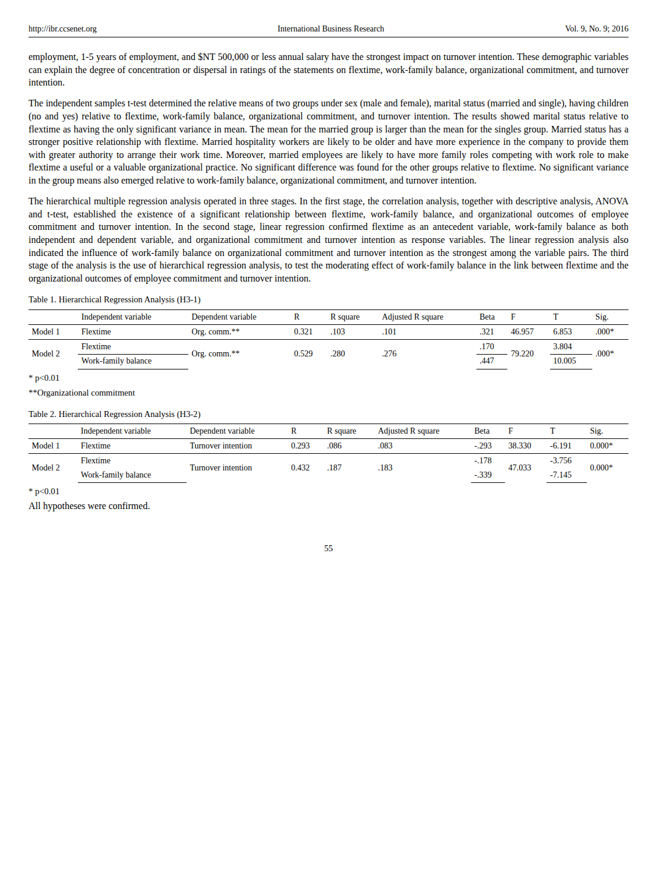http://ibr.ccsenet.org International Business Research Vol. 9, No. 9; 2016
employment, 1-5 years of employment, and $NT 500,000 or less annual salary have the strongest impact on turnover intention. These demographic variables can explain the degree of concentration or dispersal in ratings of the statements on flextime, work-family balance, organizational commitment, and turnover intention.
The independent samples t-test determined the relative means of two groups under sex (male and female), marital status (married and single), having children (no and yes) relative to flextime, work-family balance, organizational commitment, and turnover intention. The results showed marital status relative to flextime as having the only significant variance in mean. The mean for the married group is larger than the mean for the singles group. Married status has a stronger positive relationship with flextime. Married hospitality workers are likely to be older and have more experience in the company to provide them with greater authority to arrange their work time. Moreover, married employees are likely to have more family roles competing with work role to make flextime a useful or a valuable organizational practice. No significant difference was found for the other groups relative to flextime. No significant variance in the group means also emerged relative to work-family balance, organizational commitment, and turnover intention.
The hierarchical multiple regression analysis operated in three stages. In the first stage, the correlation analysis, together with descriptive analysis, ANOVA and t-test, established the existence of a significant relationship between flextime, work-family balance, and organizational outcomes of employee commitment and turnover intention. In the second stage, linear regression confirmed flextime as an antecedent variable, work-family balance as both independent and dependent variable, and organizational commitment and turnover intention as response variables. The linear regression analysis also indicated the influence of work-family balance on organizational commitment and turnover intention as the strongest among the variable pairs. The third stage of the analysis is the use of hierarchical regression analysis, to test the moderating effect of work-family balance in the link between flextime and the organizational outcomes of employee commitment and turnover intention.
Table 1. Hierarchical Regression Analysis (H3-1)
| | Independent variable | Dependent variable | R | R square | Adjusted R square | Beta | F | T | Sig. |
| --- | --- | --- | --- | --- | --- | --- | --- | --- | --- |
| Model 1 | Flextime | Org. comm.** | 0.321 | .103 | .101 | .321 | 46.957 | 6.853 | .000* |
| Model 2 | Flextime | Org. comm.** | 0.529 | .280 | .276 | .170 | 79.220 | 3.804 | .000* |
| Work-family balance | .447 | 10.005 |
* p<0.01
**Organizational commitment
Table 2. Hierarchical Regression Analysis (H3-2)
| | Independent variable | Dependent variable | R | R square | Adjusted R square | Beta | F | T | Sig. |
| --- | --- | --- | --- | --- | --- | --- | --- | --- | --- |
| Model 1 | Flextime | Turnover intention | 0.293 | .086 | .083 | -.293 | 38.330 | -6.191 | 0.000* |
| Model 2 | Flextime | Turnover intention | 0.432 | .187 | .183 | -.178 | 47.033 | -3.756 | 0.000* |
| Work-family balance | -.339 | -7.145 |
* p<0.01
All hypotheses were confirmed.
55